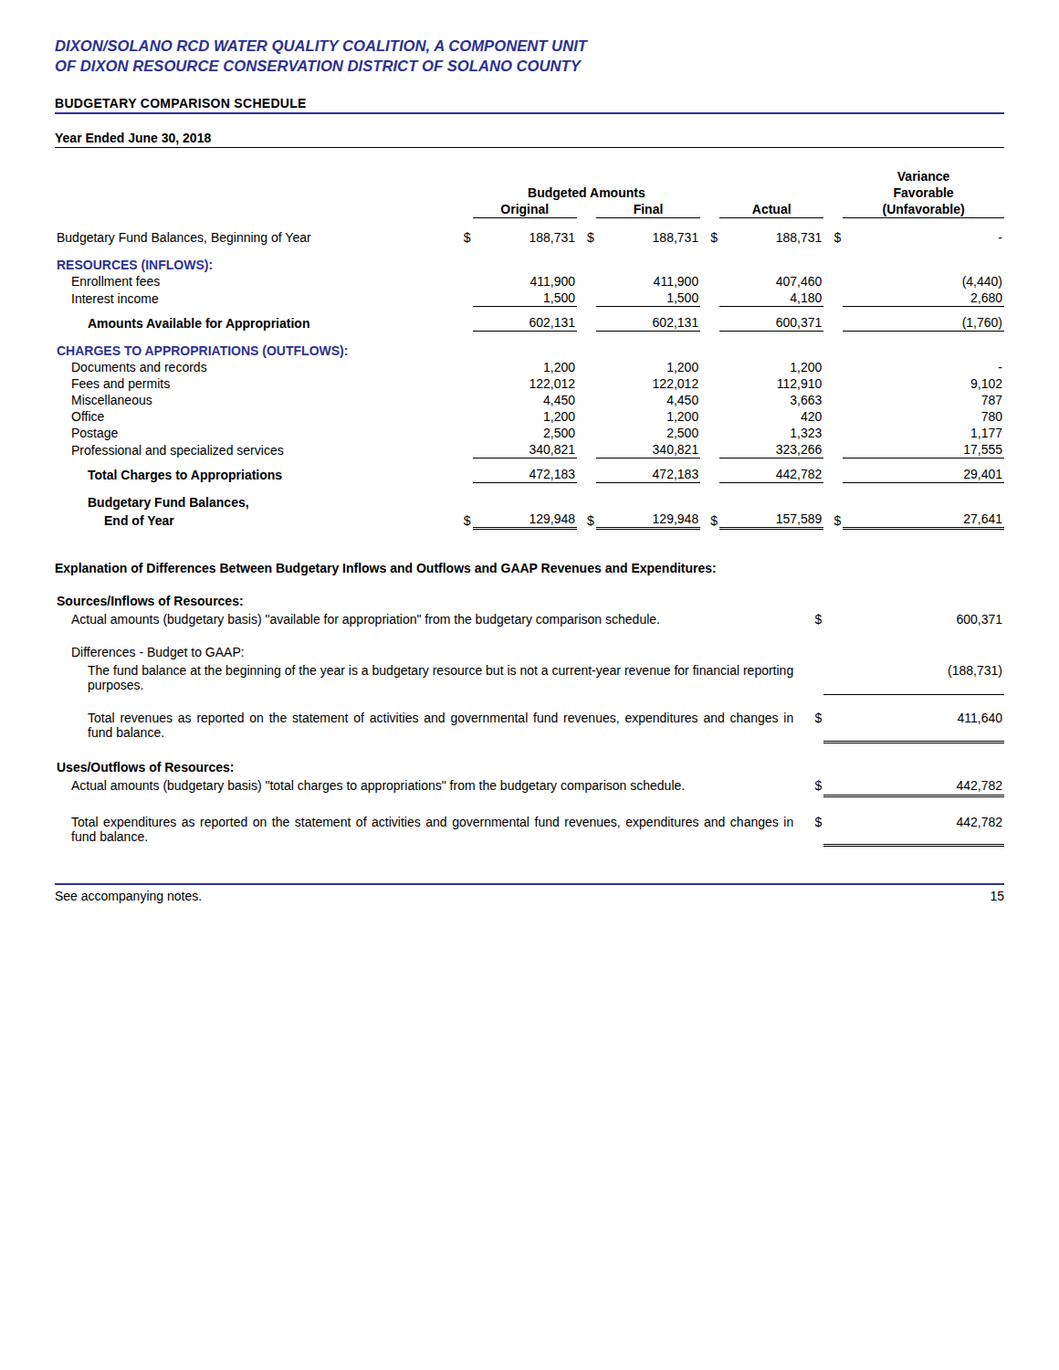DIXON/SOLANO RCD WATER QUALITY COALITION, A COMPONENT UNIT
OF DIXON RESOURCE CONSERVATION DISTRICT OF SOLANO COUNTY
BUDGETARY COMPARISON SCHEDULE
Year Ended June 30, 2018
| | | | | | | | | Variance |
| | | Budgeted Amounts | | | | Favorable |
| | | Original | | Final | | Actual | | (Unfavorable) |
| Budgetary Fund Balances, Beginning of Year | $ | 188,731 | $ | 188,731 | $ | 188,731 | $ | - |
| RESOURCES (INFLOWS): | |
| Enrollment fees | | 411,900 | | 411,900 | | 407,460 | | (4,440) |
| Interest income | | 1,500 | | 1,500 | | 4,180 | | 2,680 |
| Amounts Available for Appropriation | | 602,131 | | 602,131 | | 600,371 | | (1,760) |
| CHARGES TO APPROPRIATIONS (OUTFLOWS): | |
| Documents and records | | 1,200 | | 1,200 | | 1,200 | | - |
| Fees and permits | | 122,012 | | 122,012 | | 112,910 | | 9,102 |
| Miscellaneous | | 4,450 | | 4,450 | | 3,663 | | 787 |
| Office | | 1,200 | | 1,200 | | 420 | | 780 |
| Postage | | 2,500 | | 2,500 | | 1,323 | | 1,177 |
| Professional and specialized services | | 340,821 | | 340,821 | | 323,266 | | 17,555 |
| Total Charges to Appropriations | | 472,183 | | 472,183 | | 442,782 | | 29,401 |
| Budgetary Fund Balances, | |
| End of Year | $ | 129,948 | $ | 129,948 | $ | 157,589 | $ | 27,641 |
Explanation of Differences Between Budgetary Inflows and Outflows and GAAP Revenues and Expenditures:
| Sources/Inflows of Resources: | | |
| Actual amounts (budgetary basis) "available for appropriation" from the budgetary comparison schedule. | $ | 600,371 |
| Differences - Budget to GAAP: | | |
| The fund balance at the beginning of the year is a budgetary resource but is not a current-year revenue for financial reporting purposes. | | (188,731) |
| Total revenues as reported on the statement of activities and governmental fund revenues, expenditures and changes in fund balance. | $ | 411,640 |
| Uses/Outflows of Resources: | | |
| Actual amounts (budgetary basis) "total charges to appropriations" from the budgetary comparison schedule. | $ | 442,782 |
| Total expenditures as reported on the statement of activities and governmental fund revenues, expenditures and changes in fund balance. | $ | 442,782 |
See accompanying notes. 15